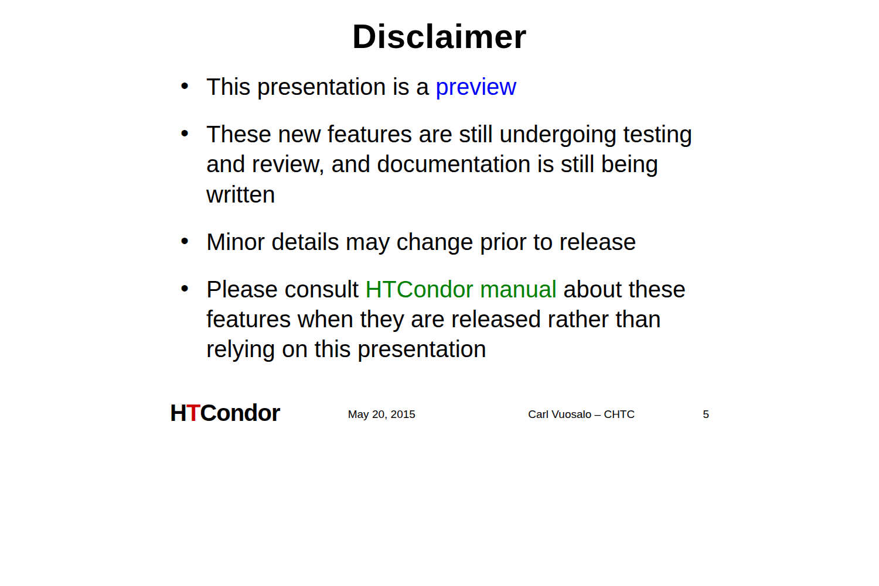Disclaimer
This presentation is a preview
These new features are still undergoing testing and review, and documentation is still being written
Minor details may change prior to release
Please consult HTCondor manual about these features when they are released rather than relying on this presentation
HTCondor
May 20, 2015 Carl Vuosalo – CHTC
5